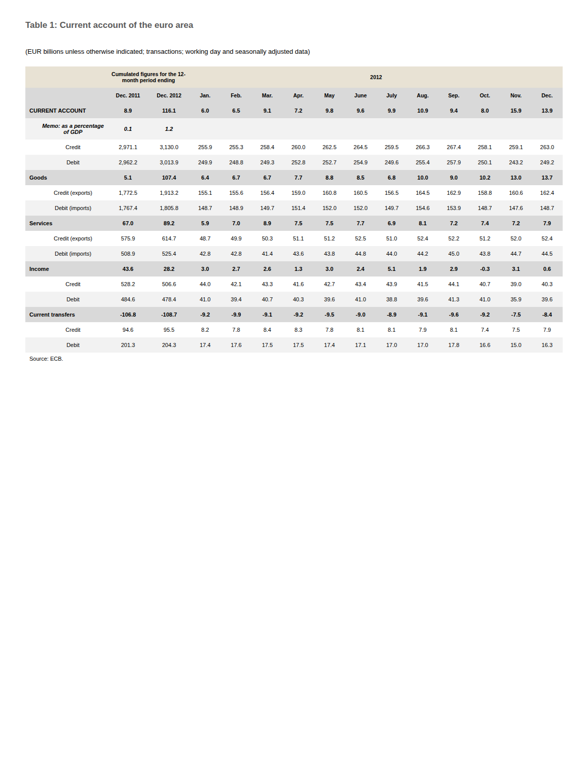Table 1: Current account of the euro area
(EUR billions unless otherwise indicated; transactions; working day and seasonally adjusted data)
| | Cumulated figures for the 12-month period ending | 2012 |
| --- | --- | --- |
| | Dec. 2011 | Dec. 2012 | Jan. | Feb. | Mar. | Apr. | May | June | July | Aug. | Sep. | Oct. | Nov. | Dec. |
| CURRENT ACCOUNT | 8.9 | 116.1 | 6.0 | 6.5 | 9.1 | 7.2 | 9.8 | 9.6 | 9.9 | 10.9 | 9.4 | 8.0 | 15.9 | 13.9 |
| Memo: as a percentage of GDP | 0.1 | 1.2 | | | | | | | | | | | | |
| Credit | 2,971.1 | 3,130.0 | 255.9 | 255.3 | 258.4 | 260.0 | 262.5 | 264.5 | 259.5 | 266.3 | 267.4 | 258.1 | 259.1 | 263.0 |
| Debit | 2,962.2 | 3,013.9 | 249.9 | 248.8 | 249.3 | 252.8 | 252.7 | 254.9 | 249.6 | 255.4 | 257.9 | 250.1 | 243.2 | 249.2 |
| Goods | 5.1 | 107.4 | 6.4 | 6.7 | 6.7 | 7.7 | 8.8 | 8.5 | 6.8 | 10.0 | 9.0 | 10.2 | 13.0 | 13.7 |
| Credit (exports) | 1,772.5 | 1,913.2 | 155.1 | 155.6 | 156.4 | 159.0 | 160.8 | 160.5 | 156.5 | 164.5 | 162.9 | 158.8 | 160.6 | 162.4 |
| Debit (imports) | 1,767.4 | 1,805.8 | 148.7 | 148.9 | 149.7 | 151.4 | 152.0 | 152.0 | 149.7 | 154.6 | 153.9 | 148.7 | 147.6 | 148.7 |
| Services | 67.0 | 89.2 | 5.9 | 7.0 | 8.9 | 7.5 | 7.5 | 7.7 | 6.9 | 8.1 | 7.2 | 7.4 | 7.2 | 7.9 |
| Credit (exports) | 575.9 | 614.7 | 48.7 | 49.9 | 50.3 | 51.1 | 51.2 | 52.5 | 51.0 | 52.4 | 52.2 | 51.2 | 52.0 | 52.4 |
| Debit (imports) | 508.9 | 525.4 | 42.8 | 42.8 | 41.4 | 43.6 | 43.8 | 44.8 | 44.0 | 44.2 | 45.0 | 43.8 | 44.7 | 44.5 |
| Income | 43.6 | 28.2 | 3.0 | 2.7 | 2.6 | 1.3 | 3.0 | 2.4 | 5.1 | 1.9 | 2.9 | -0.3 | 3.1 | 0.6 |
| Credit | 528.2 | 506.6 | 44.0 | 42.1 | 43.3 | 41.6 | 42.7 | 43.4 | 43.9 | 41.5 | 44.1 | 40.7 | 39.0 | 40.3 |
| Debit | 484.6 | 478.4 | 41.0 | 39.4 | 40.7 | 40.3 | 39.6 | 41.0 | 38.8 | 39.6 | 41.3 | 41.0 | 35.9 | 39.6 |
| Current transfers | -106.8 | -108.7 | -9.2 | -9.9 | -9.1 | -9.2 | -9.5 | -9.0 | -8.9 | -9.1 | -9.6 | -9.2 | -7.5 | -8.4 |
| Credit | 94.6 | 95.5 | 8.2 | 7.8 | 8.4 | 8.3 | 7.8 | 8.1 | 8.1 | 7.9 | 8.1 | 7.4 | 7.5 | 7.9 |
| Debit | 201.3 | 204.3 | 17.4 | 17.6 | 17.5 | 17.5 | 17.4 | 17.1 | 17.0 | 17.0 | 17.8 | 16.6 | 15.0 | 16.3 |
Source: ECB.